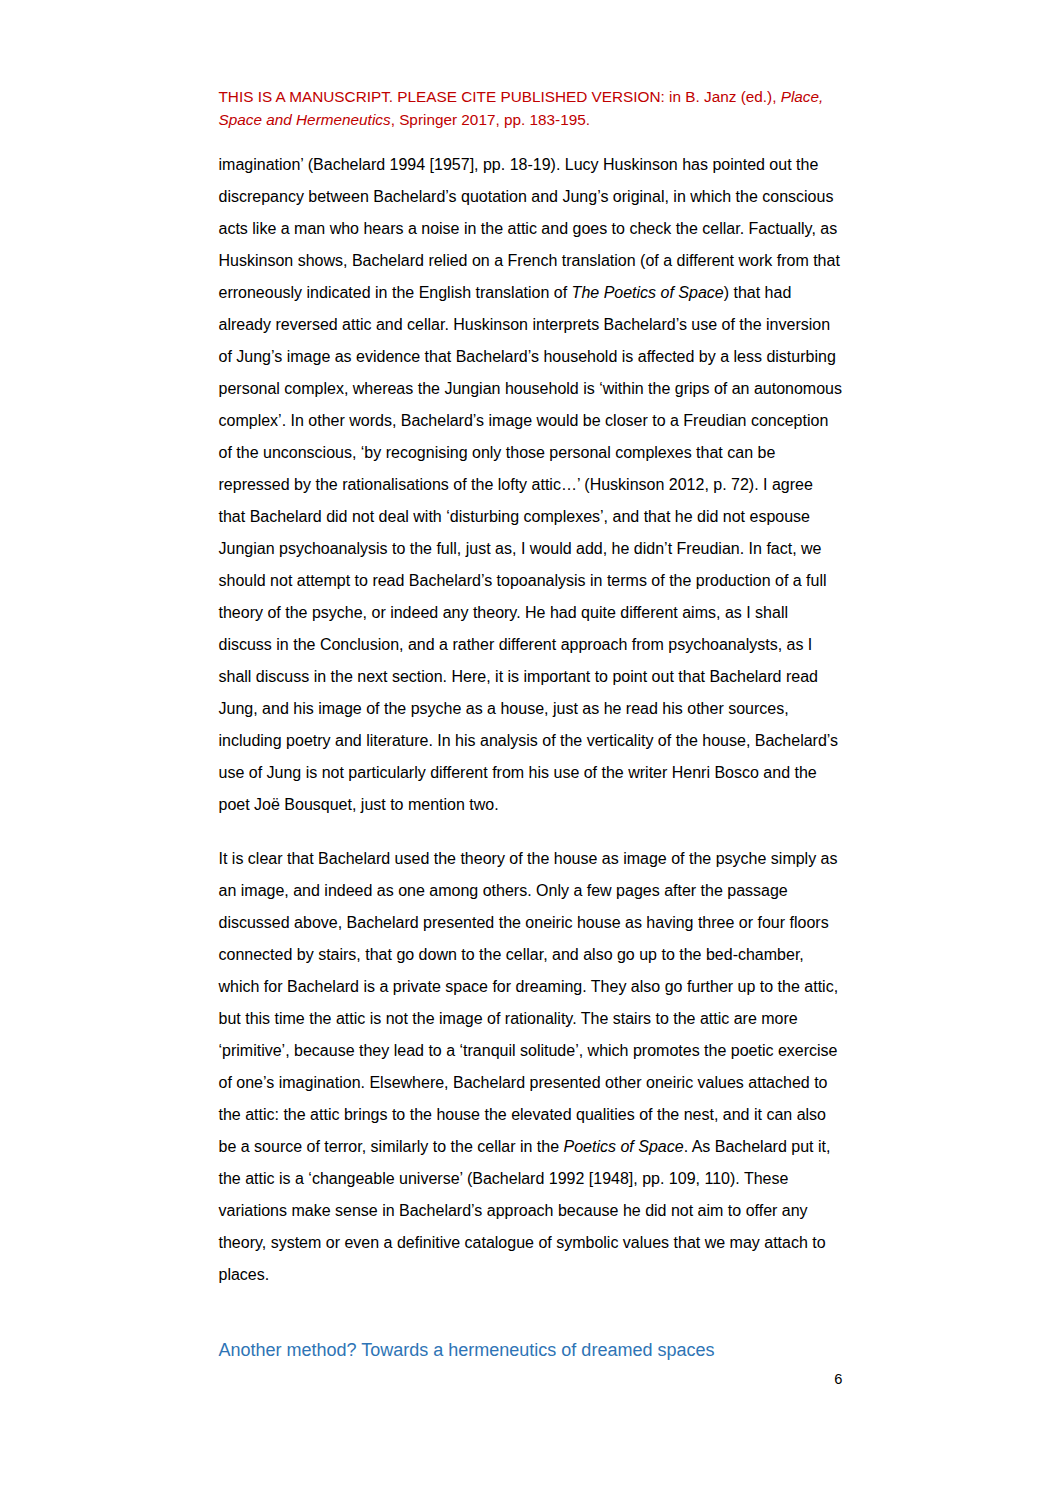THIS IS A MANUSCRIPT. PLEASE CITE PUBLISHED VERSION: in B. Janz (ed.), Place, Space and Hermeneutics, Springer 2017, pp. 183-195.
imagination’ (Bachelard 1994 [1957], pp. 18-19). Lucy Huskinson has pointed out the discrepancy between Bachelard’s quotation and Jung’s original, in which the conscious acts like a man who hears a noise in the attic and goes to check the cellar. Factually, as Huskinson shows, Bachelard relied on a French translation (of a different work from that erroneously indicated in the English translation of The Poetics of Space) that had already reversed attic and cellar. Huskinson interprets Bachelard’s use of the inversion of Jung’s image as evidence that Bachelard’s household is affected by a less disturbing personal complex, whereas the Jungian household is ‘within the grips of an autonomous complex’. In other words, Bachelard’s image would be closer to a Freudian conception of the unconscious, ‘by recognising only those personal complexes that can be repressed by the rationalisations of the lofty attic…’ (Huskinson 2012, p. 72). I agree that Bachelard did not deal with ‘disturbing complexes’, and that he did not espouse Jungian psychoanalysis to the full, just as, I would add, he didn’t Freudian. In fact, we should not attempt to read Bachelard’s topoanalysis in terms of the production of a full theory of the psyche, or indeed any theory. He had quite different aims, as I shall discuss in the Conclusion, and a rather different approach from psychoanalysts, as I shall discuss in the next section. Here, it is important to point out that Bachelard read Jung, and his image of the psyche as a house, just as he read his other sources, including poetry and literature. In his analysis of the verticality of the house, Bachelard’s use of Jung is not particularly different from his use of the writer Henri Bosco and the poet Joë Bousquet, just to mention two.
It is clear that Bachelard used the theory of the house as image of the psyche simply as an image, and indeed as one among others. Only a few pages after the passage discussed above, Bachelard presented the oneiric house as having three or four floors connected by stairs, that go down to the cellar, and also go up to the bed-chamber, which for Bachelard is a private space for dreaming. They also go further up to the attic, but this time the attic is not the image of rationality. The stairs to the attic are more ‘primitive’, because they lead to a ‘tranquil solitude’, which promotes the poetic exercise of one’s imagination. Elsewhere, Bachelard presented other oneiric values attached to the attic: the attic brings to the house the elevated qualities of the nest, and it can also be a source of terror, similarly to the cellar in the Poetics of Space. As Bachelard put it, the attic is a ‘changeable universe’ (Bachelard 1992 [1948], pp. 109, 110). These variations make sense in Bachelard’s approach because he did not aim to offer any theory, system or even a definitive catalogue of symbolic values that we may attach to places.
Another method? Towards a hermeneutics of dreamed spaces
6